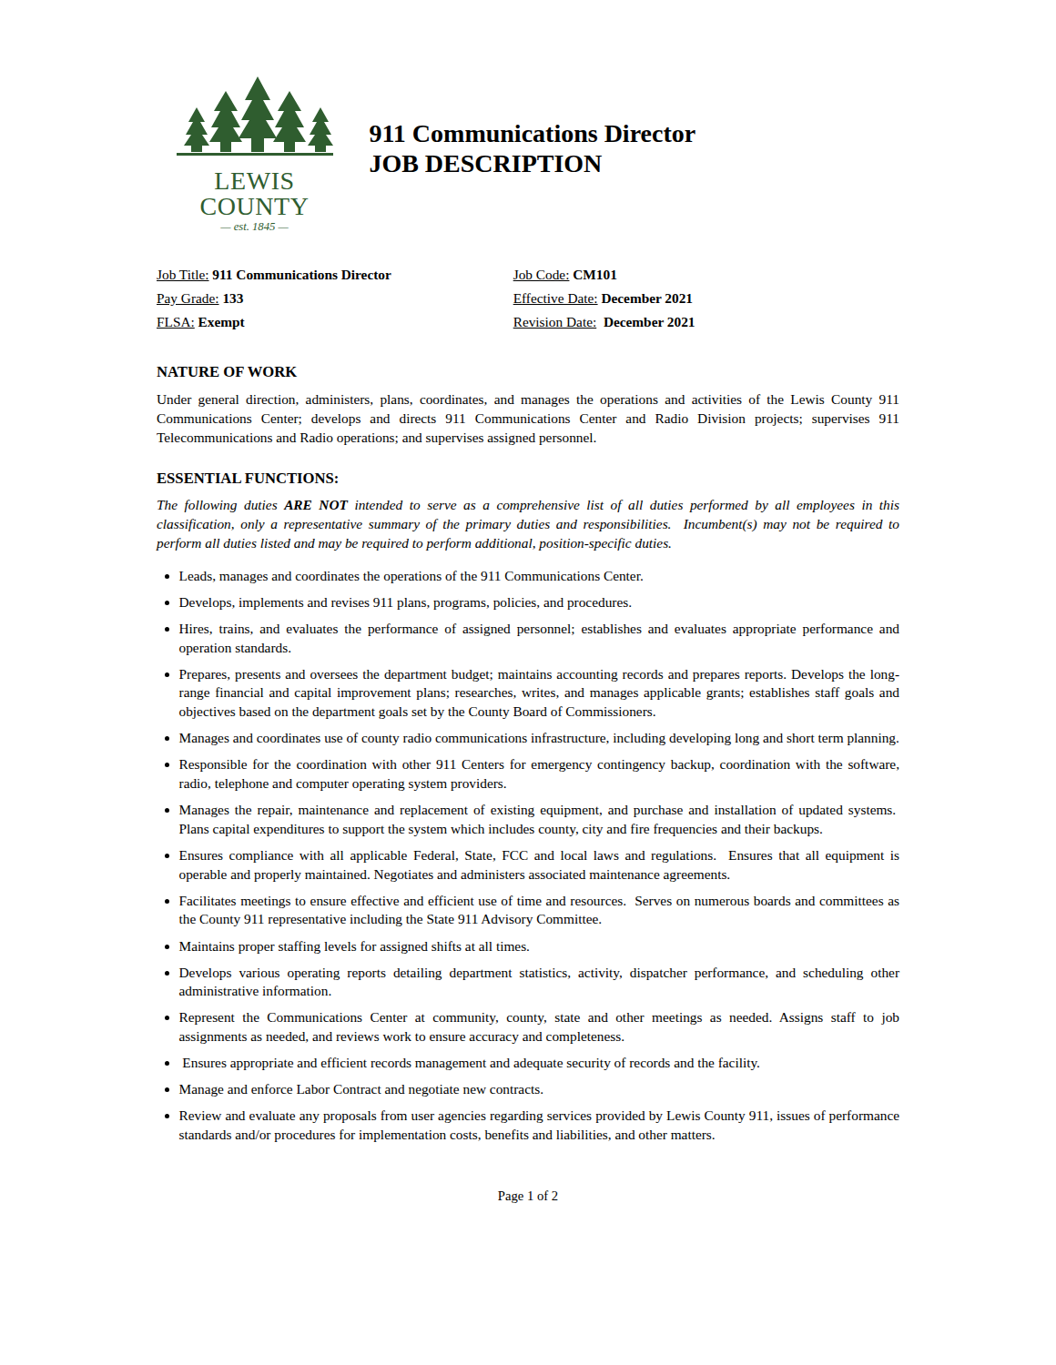LEWIS COUNTY
— est. 1845 —
911 Communications Director
JOB DESCRIPTION
| Job Title: 911 Communications Director | Job Code: CM101 |
| Pay Grade: 133 | Effective Date: December 2021 |
| FLSA: Exempt | Revision Date: December 2021 |
NATURE OF WORK
Under general direction, administers, plans, coordinates, and manages the operations and activities of the Lewis County 911 Communications Center; develops and directs 911 Communications Center and Radio Division projects; supervises 911 Telecommunications and Radio operations; and supervises assigned personnel.
ESSENTIAL FUNCTIONS:
The following duties ARE NOT intended to serve as a comprehensive list of all duties performed by all employees in this classification, only a representative summary of the primary duties and responsibilities. Incumbent(s) may not be required to perform all duties listed and may be required to perform additional, position-specific duties.
Leads, manages and coordinates the operations of the 911 Communications Center.
Develops, implements and revises 911 plans, programs, policies, and procedures.
Hires, trains, and evaluates the performance of assigned personnel; establishes and evaluates appropriate performance and operation standards.
Prepares, presents and oversees the department budget; maintains accounting records and prepares reports. Develops the long-range financial and capital improvement plans; researches, writes, and manages applicable grants; establishes staff goals and objectives based on the department goals set by the County Board of Commissioners.
Manages and coordinates use of county radio communications infrastructure, including developing long and short term planning.
Responsible for the coordination with other 911 Centers for emergency contingency backup, coordination with the software, radio, telephone and computer operating system providers.
Manages the repair, maintenance and replacement of existing equipment, and purchase and installation of updated systems. Plans capital expenditures to support the system which includes county, city and fire frequencies and their backups.
Ensures compliance with all applicable Federal, State, FCC and local laws and regulations. Ensures that all equipment is operable and properly maintained. Negotiates and administers associated maintenance agreements.
Facilitates meetings to ensure effective and efficient use of time and resources. Serves on numerous boards and committees as the County 911 representative including the State 911 Advisory Committee.
Maintains proper staffing levels for assigned shifts at all times.
Develops various operating reports detailing department statistics, activity, dispatcher performance, and scheduling other administrative information.
Represent the Communications Center at community, county, state and other meetings as needed. Assigns staff to job assignments as needed, and reviews work to ensure accuracy and completeness.
Ensures appropriate and efficient records management and adequate security of records and the facility.
Manage and enforce Labor Contract and negotiate new contracts.
Review and evaluate any proposals from user agencies regarding services provided by Lewis County 911, issues of performance standards and/or procedures for implementation costs, benefits and liabilities, and other matters.
Page 1 of 2